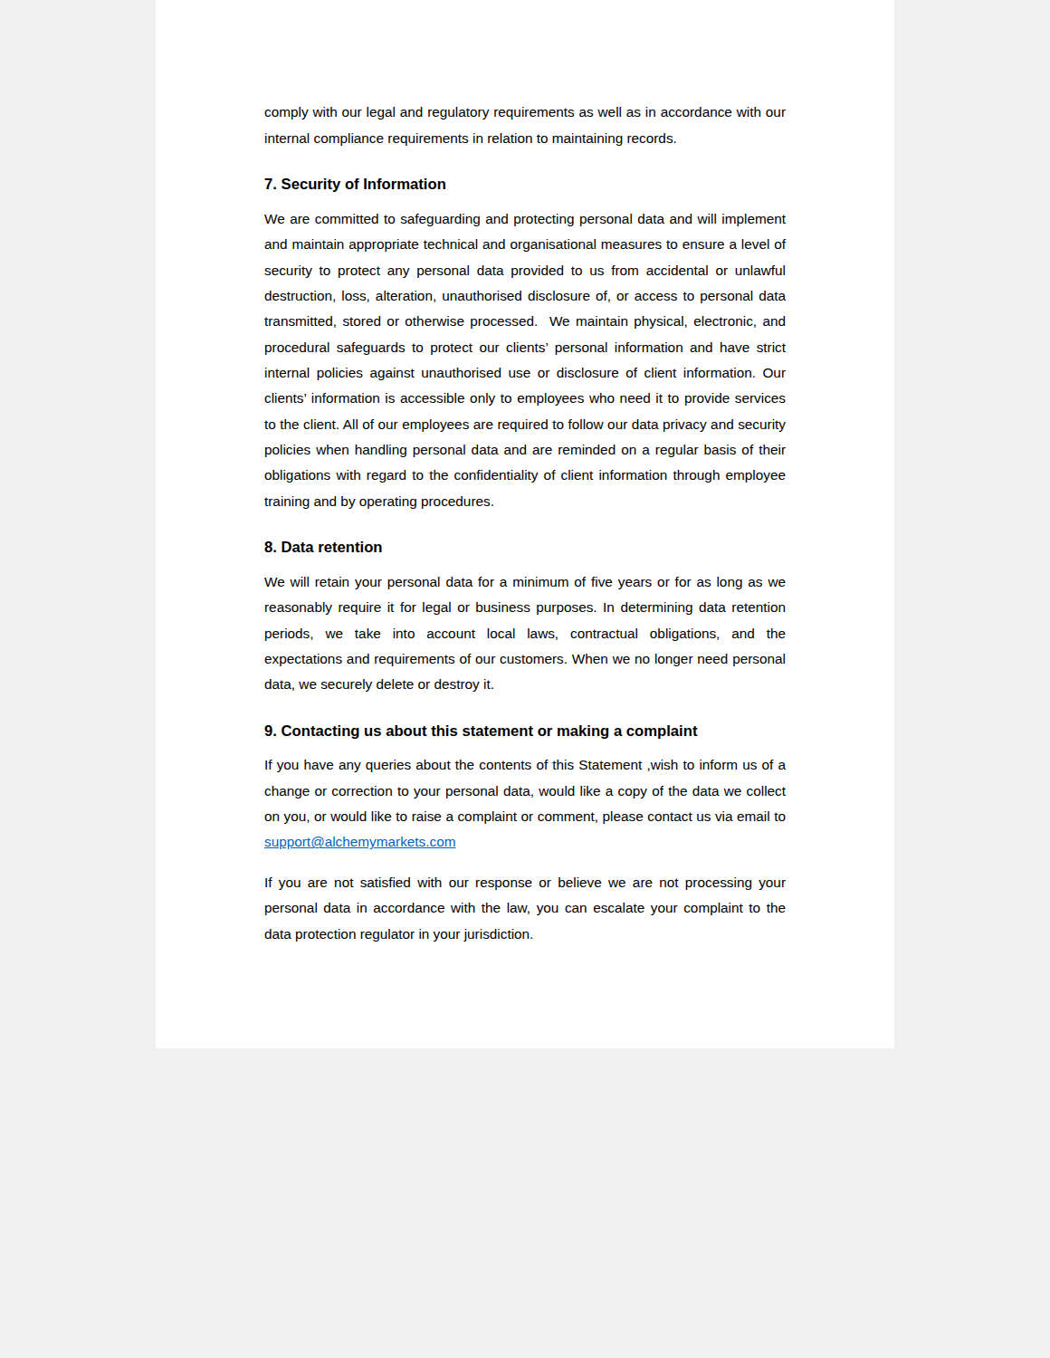comply with our legal and regulatory requirements as well as in accordance with our internal compliance requirements in relation to maintaining records.
7. Security of Information
We are committed to safeguarding and protecting personal data and will implement and maintain appropriate technical and organisational measures to ensure a level of security to protect any personal data provided to us from accidental or unlawful destruction, loss, alteration, unauthorised disclosure of, or access to personal data transmitted, stored or otherwise processed. We maintain physical, electronic, and procedural safeguards to protect our clients’ personal information and have strict internal policies against unauthorised use or disclosure of client information. Our clients’ information is accessible only to employees who need it to provide services to the client. All of our employees are required to follow our data privacy and security policies when handling personal data and are reminded on a regular basis of their obligations with regard to the confidentiality of client information through employee training and by operating procedures.
8. Data retention
We will retain your personal data for a minimum of five years or for as long as we reasonably require it for legal or business purposes. In determining data retention periods, we take into account local laws, contractual obligations, and the expectations and requirements of our customers. When we no longer need personal data, we securely delete or destroy it.
9. Contacting us about this statement or making a complaint
If you have any queries about the contents of this Statement ,wish to inform us of a change or correction to your personal data, would like a copy of the data we collect on you, or would like to raise a complaint or comment, please contact us via email to support@alchemymarkets.com
If you are not satisfied with our response or believe we are not processing your personal data in accordance with the law, you can escalate your complaint to the data protection regulator in your jurisdiction.